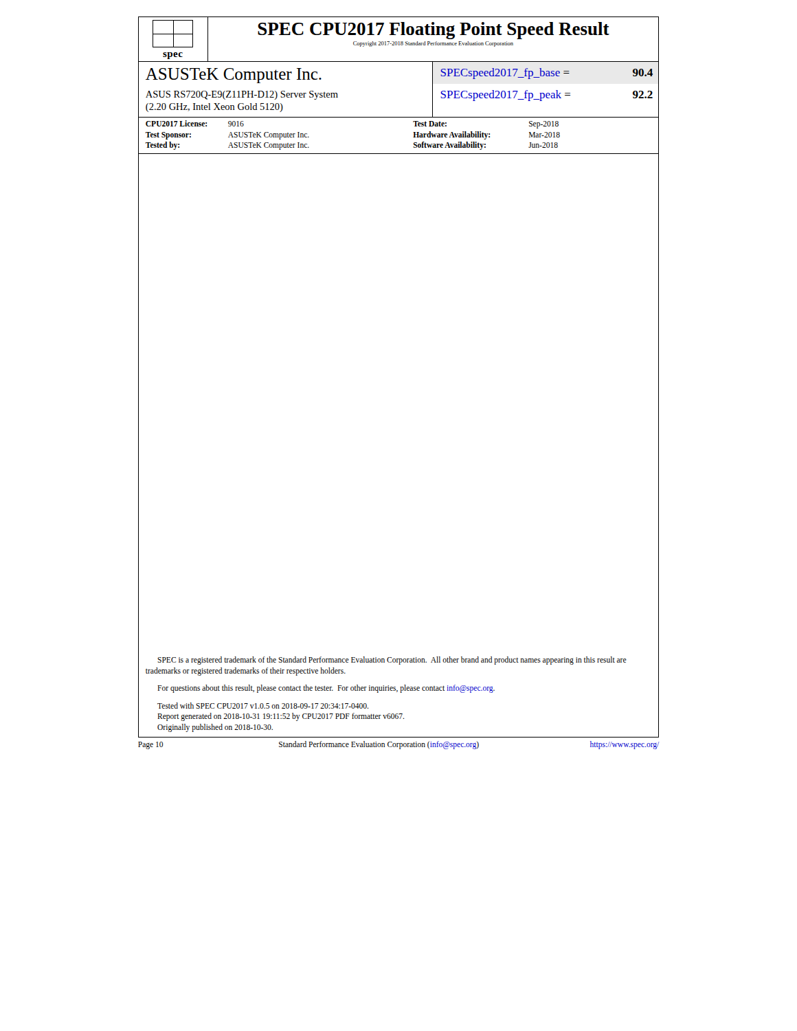spec
SPEC CPU2017 Floating Point Speed Result
Copyright 2017-2018 Standard Performance Evaluation Corporation
ASUSTeK Computer Inc.
ASUS RS720Q-E9(Z11PH-D12) Server System
(2.20 GHz, Intel Xeon Gold 5120)
SPECspeed2017_fp_base = 90.4
SPECspeed2017_fp_peak = 92.2
CPU2017 License: 9016
Test Sponsor: ASUSTeK Computer Inc.
Tested by: ASUSTeK Computer Inc.
Test Date: Sep-2018
Hardware Availability: Mar-2018
Software Availability: Jun-2018
SPEC is a registered trademark of the Standard Performance Evaluation Corporation. All other brand and product names appearing in this result are trademarks or registered trademarks of their respective holders.
For questions about this result, please contact the tester. For other inquiries, please contact info@spec.org.
Tested with SPEC CPU2017 v1.0.5 on 2018-09-17 20:34:17-0400.
Report generated on 2018-10-31 19:11:52 by CPU2017 PDF formatter v6067.
Originally published on 2018-10-30.
Page 10
Standard Performance Evaluation Corporation (info@spec.org)
https://www.spec.org/